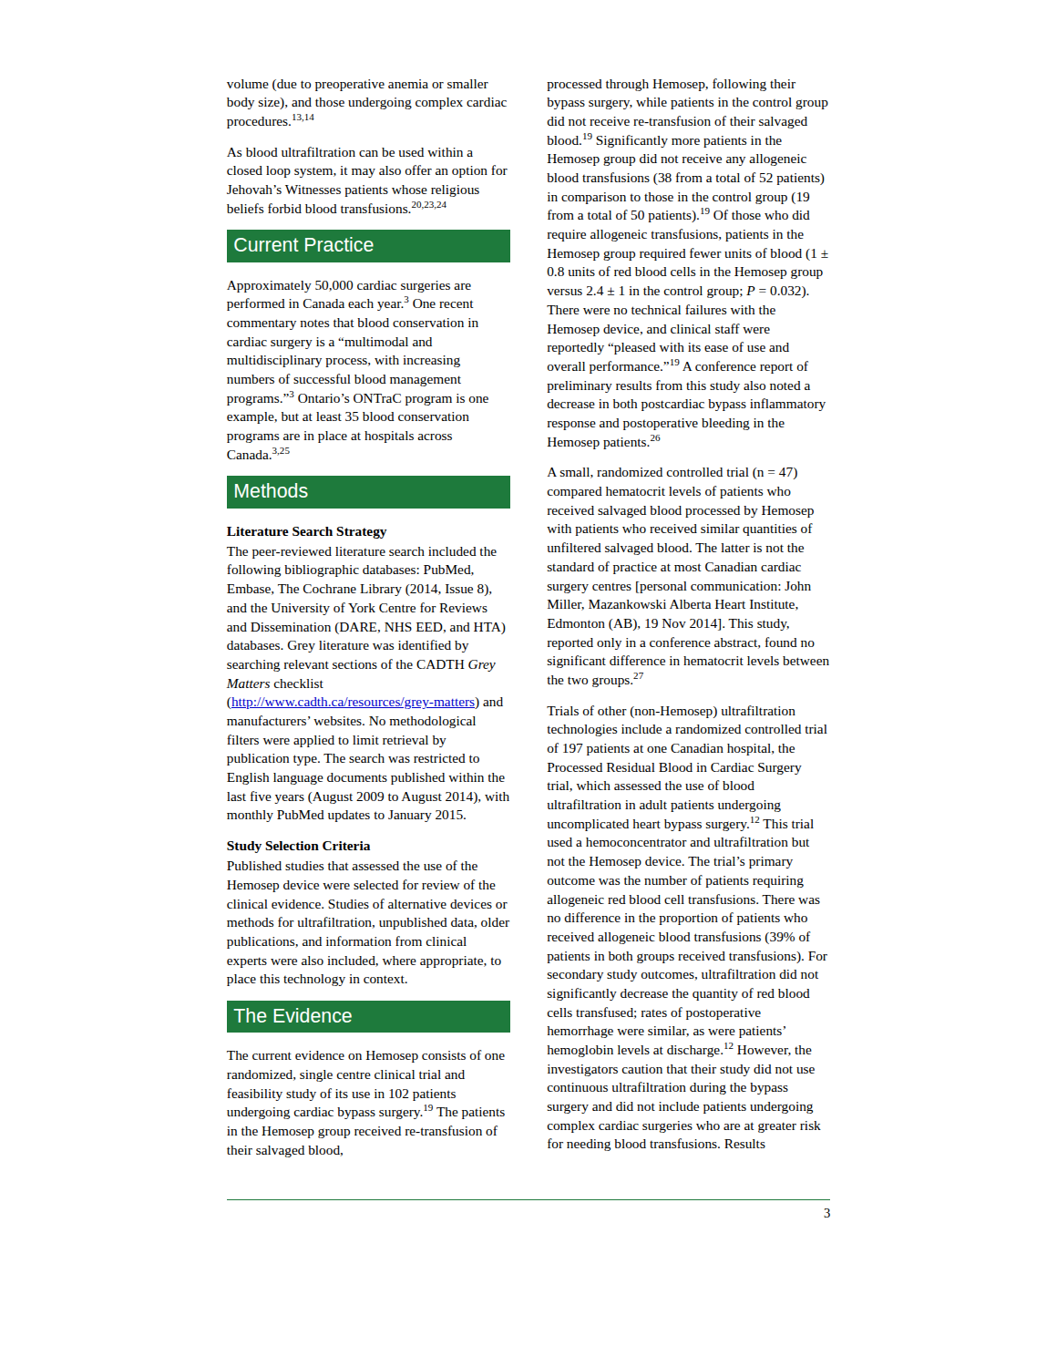volume (due to preoperative anemia or smaller body size), and those undergoing complex cardiac procedures.13,14
As blood ultrafiltration can be used within a closed loop system, it may also offer an option for Jehovah’s Witnesses patients whose religious beliefs forbid blood transfusions.20,23,24
Current Practice
Approximately 50,000 cardiac surgeries are performed in Canada each year.3 One recent commentary notes that blood conservation in cardiac surgery is a “multimodal and multidisciplinary process, with increasing numbers of successful blood management programs.”3 Ontario’s ONTraC program is one example, but at least 35 blood conservation programs are in place at hospitals across Canada.3,25
Methods
Literature Search Strategy
The peer-reviewed literature search included the following bibliographic databases: PubMed, Embase, The Cochrane Library (2014, Issue 8), and the University of York Centre for Reviews and Dissemination (DARE, NHS EED, and HTA) databases. Grey literature was identified by searching relevant sections of the CADTH Grey Matters checklist (http://www.cadth.ca/resources/grey-matters) and manufacturers’ websites. No methodological filters were applied to limit retrieval by publication type. The search was restricted to English language documents published within the last five years (August 2009 to August 2014), with monthly PubMed updates to January 2015.
Study Selection Criteria
Published studies that assessed the use of the Hemosep device were selected for review of the clinical evidence. Studies of alternative devices or methods for ultrafiltration, unpublished data, older publications, and information from clinical experts were also included, where appropriate, to place this technology in context.
The Evidence
The current evidence on Hemosep consists of one randomized, single centre clinical trial and feasibility study of its use in 102 patients undergoing cardiac bypass surgery.19 The patients in the Hemosep group received re-transfusion of their salvaged blood,
processed through Hemosep, following their bypass surgery, while patients in the control group did not receive re-transfusion of their salvaged blood.19 Significantly more patients in the Hemosep group did not receive any allogeneic blood transfusions (38 from a total of 52 patients) in comparison to those in the control group (19 from a total of 50 patients).19 Of those who did require allogeneic transfusions, patients in the Hemosep group required fewer units of blood (1 ± 0.8 units of red blood cells in the Hemosep group versus 2.4 ± 1 in the control group; P = 0.032). There were no technical failures with the Hemosep device, and clinical staff were reportedly “pleased with its ease of use and overall performance.”19 A conference report of preliminary results from this study also noted a decrease in both postcardiac bypass inflammatory response and postoperative bleeding in the Hemosep patients.26
A small, randomized controlled trial (n = 47) compared hematocrit levels of patients who received salvaged blood processed by Hemosep with patients who received similar quantities of unfiltered salvaged blood. The latter is not the standard of practice at most Canadian cardiac surgery centres [personal communication: John Miller, Mazankowski Alberta Heart Institute, Edmonton (AB), 19 Nov 2014]. This study, reported only in a conference abstract, found no significant difference in hematocrit levels between the two groups.27
Trials of other (non-Hemosep) ultrafiltration technologies include a randomized controlled trial of 197 patients at one Canadian hospital, the Processed Residual Blood in Cardiac Surgery trial, which assessed the use of blood ultrafiltration in adult patients undergoing uncomplicated heart bypass surgery.12 This trial used a hemoconcentrator and ultrafiltration but not the Hemosep device. The trial’s primary outcome was the number of patients requiring allogeneic red blood cell transfusions. There was no difference in the proportion of patients who received allogeneic blood transfusions (39% of patients in both groups received transfusions). For secondary study outcomes, ultrafiltration did not significantly decrease the quantity of red blood cells transfused; rates of postoperative hemorrhage were similar, as were patients’ hemoglobin levels at discharge.12 However, the investigators caution that their study did not use continuous ultrafiltration during the bypass surgery and did not include patients undergoing complex cardiac surgeries who are at greater risk for needing blood transfusions. Results
3